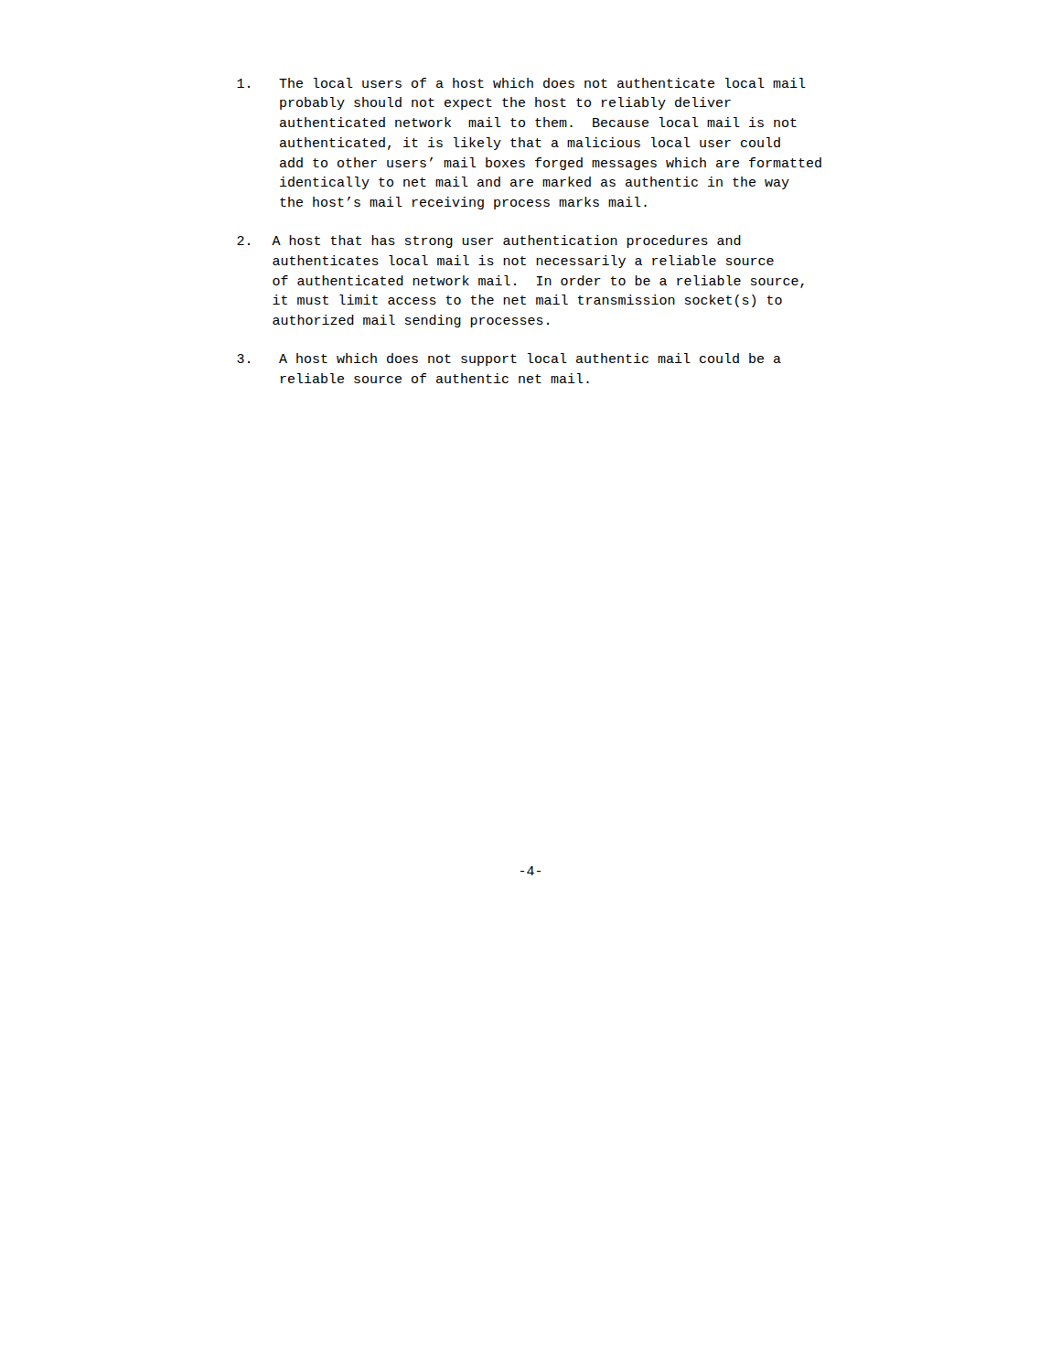1. The local users of a host which does not authenticate local mail probably should not expect the host to reliably deliver authenticated network mail to them. Because local mail is not authenticated, it is likely that a malicious local user could add to other users’ mail boxes forged messages which are formatted identically to net mail and are marked as authentic in the way the host’s mail receiving process marks mail.
2. A host that has strong user authentication procedures and authenticates local mail is not necessarily a reliable source of authenticated network mail. In order to be a reliable source, it must limit access to the net mail transmission socket(s) to authorized mail sending processes.
3. A host which does not support local authentic mail could be a reliable source of authentic net mail.
-4-